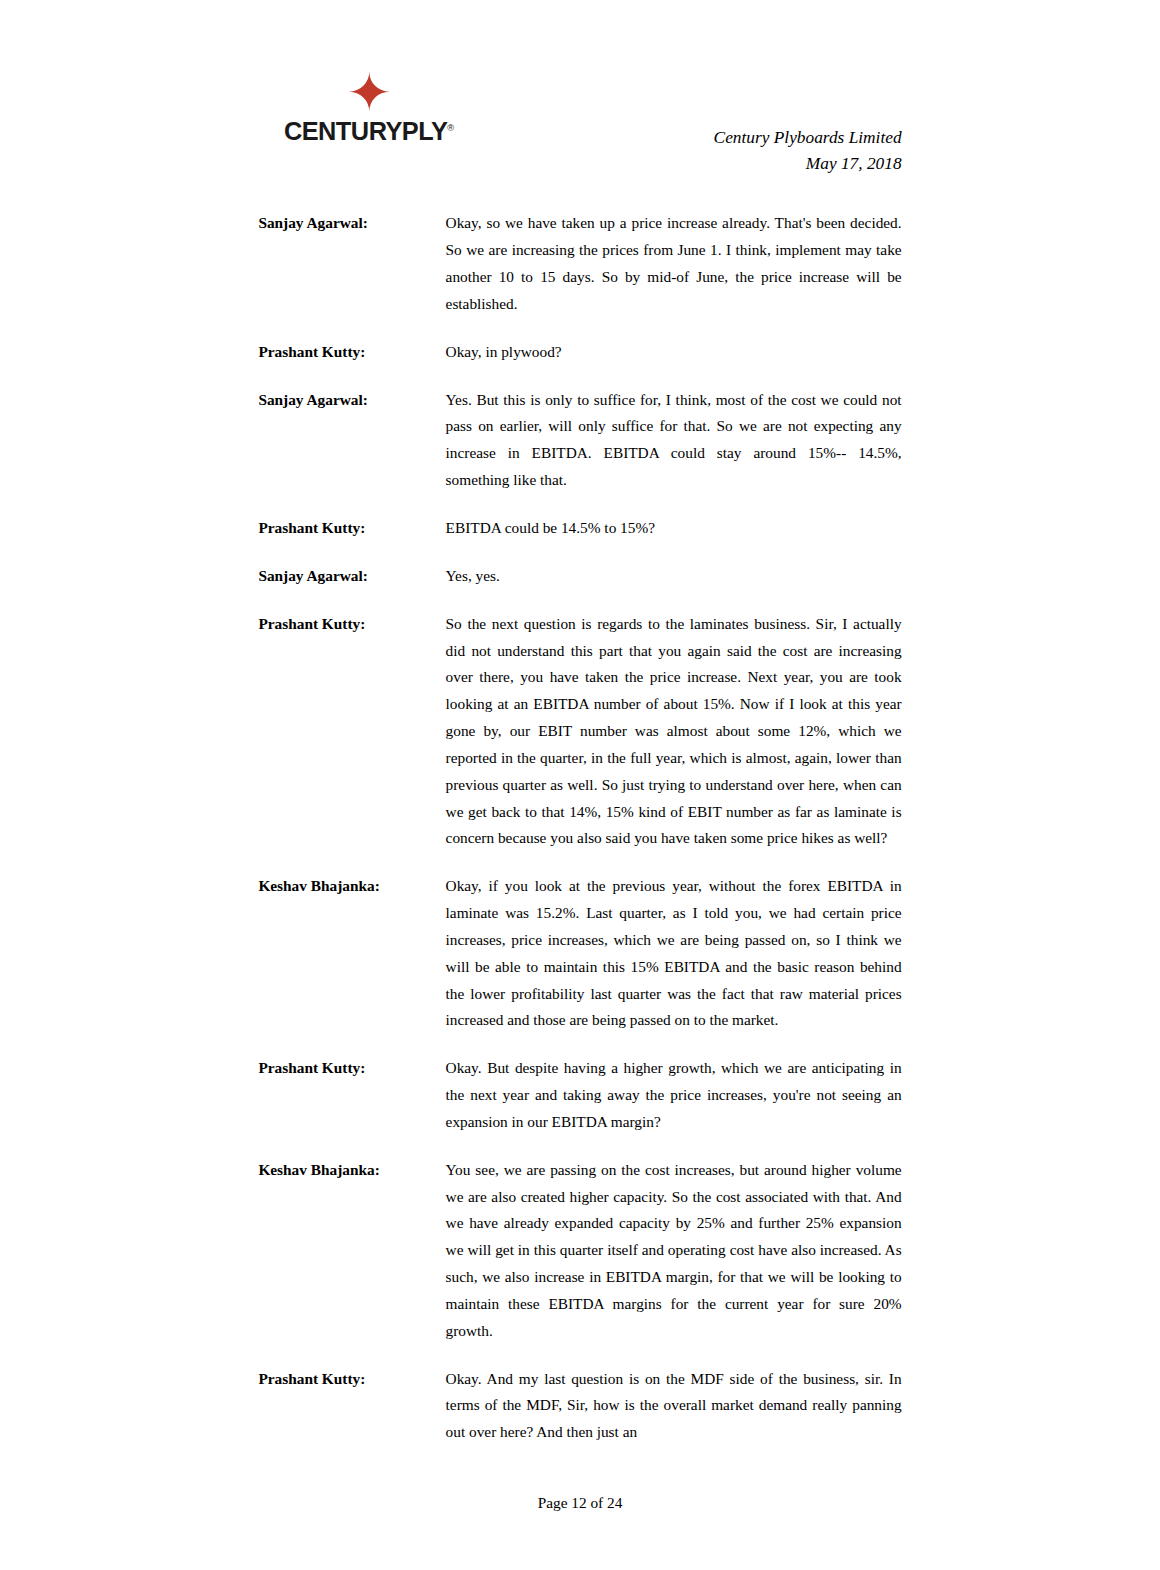✦
CENTURYPLY®
Century Plyboards Limited
May 17, 2018
Sanjay Agarwal:
Okay, so we have taken up a price increase already. That's been decided. So we are increasing the prices from June 1. I think, implement may take another 10 to 15 days. So by mid-of June, the price increase will be established.
Prashant Kutty:
Okay, in plywood?
Sanjay Agarwal:
Yes. But this is only to suffice for, I think, most of the cost we could not pass on earlier, will only suffice for that. So we are not expecting any increase in EBITDA. EBITDA could stay around 15%-- 14.5%, something like that.
Prashant Kutty:
EBITDA could be 14.5% to 15%?
Sanjay Agarwal:
Yes, yes.
Prashant Kutty:
So the next question is regards to the laminates business. Sir, I actually did not understand this part that you again said the cost are increasing over there, you have taken the price increase. Next year, you are took looking at an EBITDA number of about 15%. Now if I look at this year gone by, our EBIT number was almost about some 12%, which we reported in the quarter, in the full year, which is almost, again, lower than previous quarter as well. So just trying to understand over here, when can we get back to that 14%, 15% kind of EBIT number as far as laminate is concern because you also said you have taken some price hikes as well?
Keshav Bhajanka:
Okay, if you look at the previous year, without the forex EBITDA in laminate was 15.2%. Last quarter, as I told you, we had certain price increases, price increases, which we are being passed on, so I think we will be able to maintain this 15% EBITDA and the basic reason behind the lower profitability last quarter was the fact that raw material prices increased and those are being passed on to the market.
Prashant Kutty:
Okay. But despite having a higher growth, which we are anticipating in the next year and taking away the price increases, you're not seeing an expansion in our EBITDA margin?
Keshav Bhajanka:
You see, we are passing on the cost increases, but around higher volume we are also created higher capacity. So the cost associated with that. And we have already expanded capacity by 25% and further 25% expansion we will get in this quarter itself and operating cost have also increased. As such, we also increase in EBITDA margin, for that we will be looking to maintain these EBITDA margins for the current year for sure 20% growth.
Prashant Kutty:
Okay. And my last question is on the MDF side of the business, sir. In terms of the MDF, Sir, how is the overall market demand really panning out over here? And then just an
Page 12 of 24